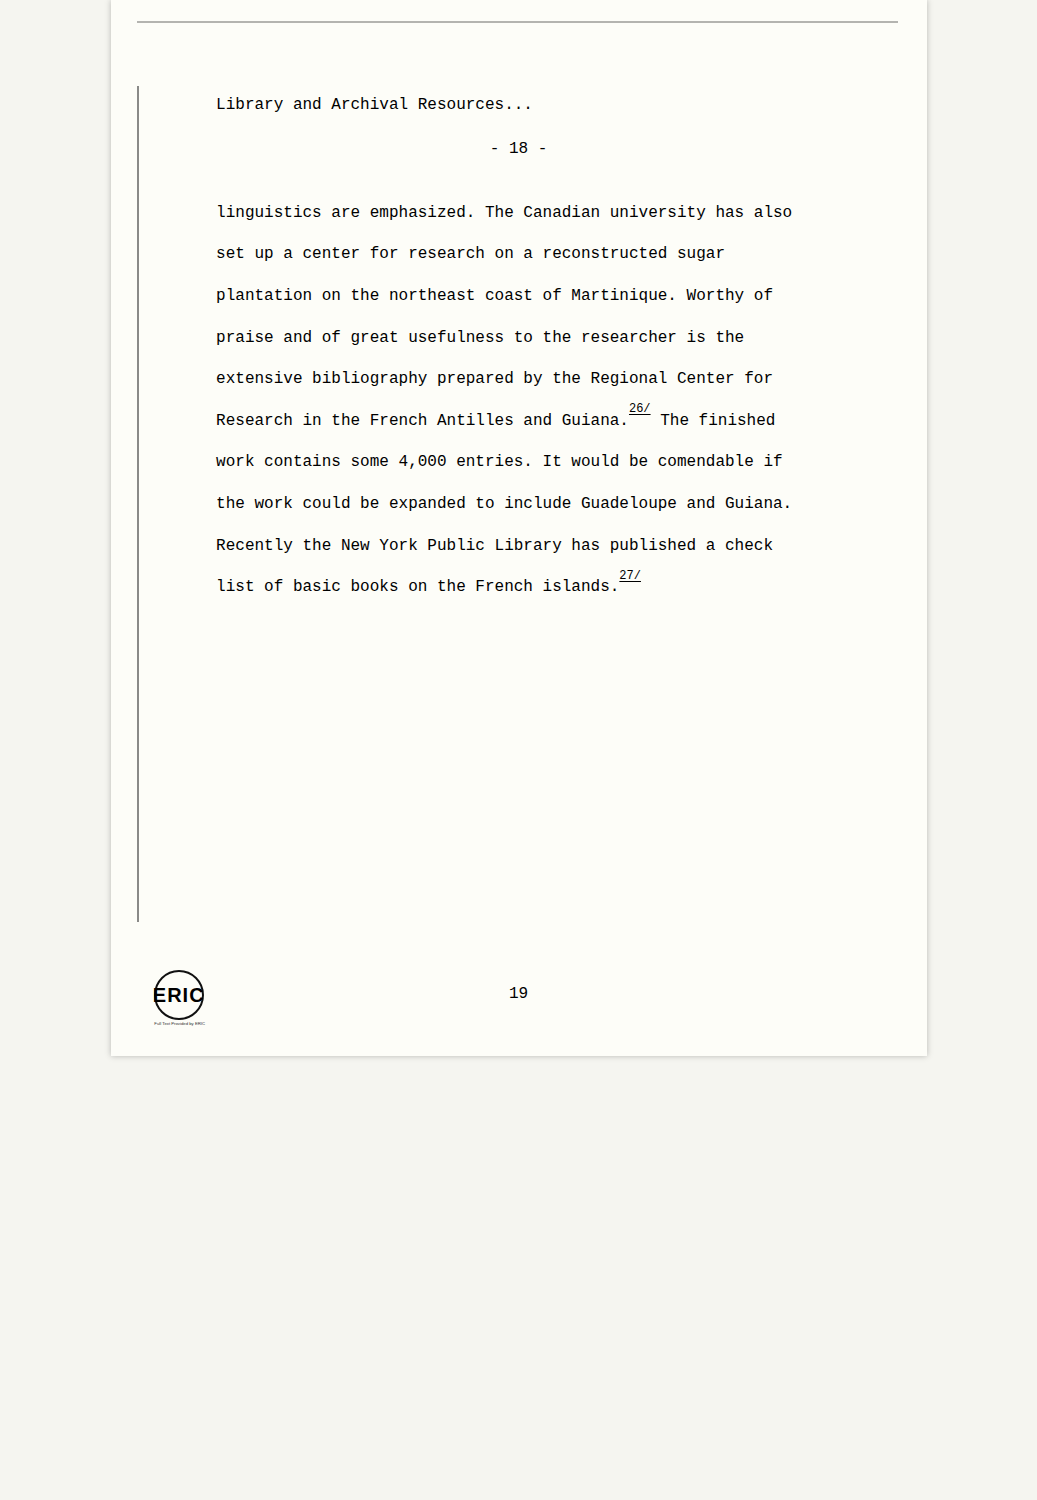Library and Archival Resources...
- 18 -
linguistics are emphasized. The Canadian university has also set up a center for research on a reconstructed sugar plantation on the northeast coast of Martinique. Worthy of praise and of great usefulness to the researcher is the extensive bibliography prepared by the Regional Center for Research in the French Antilles and Guiana.26/ The finished work contains some 4,000 entries. It would be comendable if the work could be expanded to include Guadeloupe and Guiana. Recently the New York Public Library has published a check list of basic books on the French islands.27/
19
ERIC
Full Text Provided by ERIC